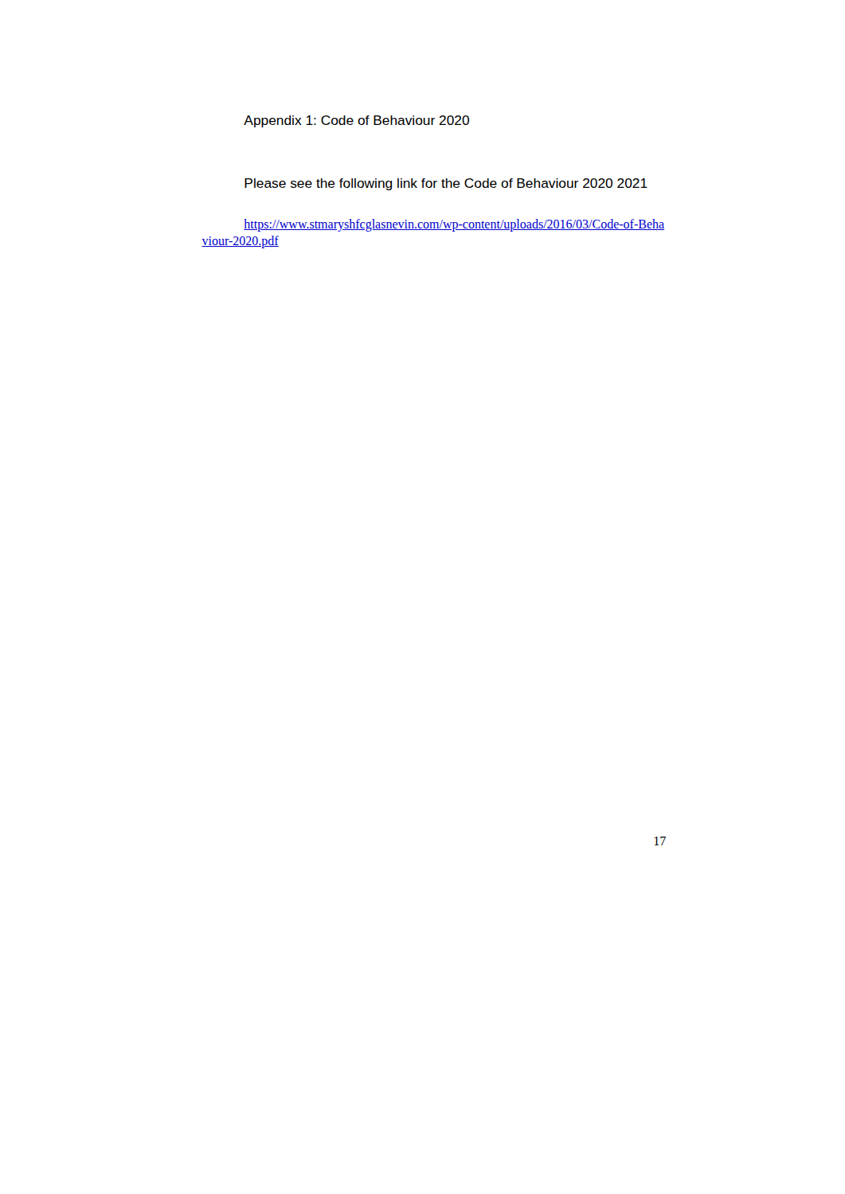Appendix 1: Code of Behaviour 2020
Please see the following link for the Code of Behaviour 2020 2021
https://www.stmaryshfcglasnevin.com/wp-content/uploads/2016/03/Code-of-Behaviour-2020.pdf
17